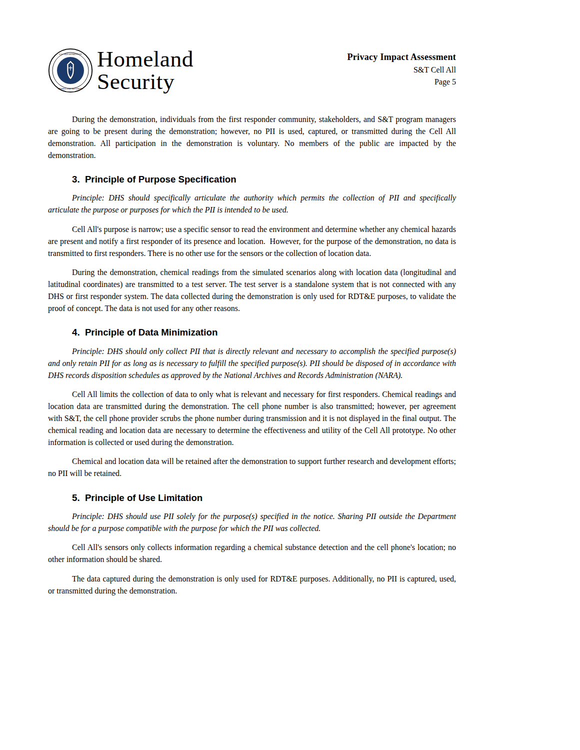U.S. DEPARTMENT OF HOMELAND SECURITY
Homeland
Security
Privacy Impact Assessment
S&T Cell All
Page 5
During the demonstration, individuals from the first responder community, stakeholders, and S&T program managers are going to be present during the demonstration; however, no PII is used, captured, or transmitted during the Cell All demonstration. All participation in the demonstration is voluntary. No members of the public are impacted by the demonstration.
3. Principle of Purpose Specification
Principle: DHS should specifically articulate the authority which permits the collection of PII and specifically articulate the purpose or purposes for which the PII is intended to be used.
Cell All's purpose is narrow; use a specific sensor to read the environment and determine whether any chemical hazards are present and notify a first responder of its presence and location. However, for the purpose of the demonstration, no data is transmitted to first responders. There is no other use for the sensors or the collection of location data.
During the demonstration, chemical readings from the simulated scenarios along with location data (longitudinal and latitudinal coordinates) are transmitted to a test server. The test server is a standalone system that is not connected with any DHS or first responder system. The data collected during the demonstration is only used for RDT&E purposes, to validate the proof of concept. The data is not used for any other reasons.
4. Principle of Data Minimization
Principle: DHS should only collect PII that is directly relevant and necessary to accomplish the specified purpose(s) and only retain PII for as long as is necessary to fulfill the specified purpose(s). PII should be disposed of in accordance with DHS records disposition schedules as approved by the National Archives and Records Administration (NARA).
Cell All limits the collection of data to only what is relevant and necessary for first responders. Chemical readings and location data are transmitted during the demonstration. The cell phone number is also transmitted; however, per agreement with S&T, the cell phone provider scrubs the phone number during transmission and it is not displayed in the final output. The chemical reading and location data are necessary to determine the effectiveness and utility of the Cell All prototype. No other information is collected or used during the demonstration.
Chemical and location data will be retained after the demonstration to support further research and development efforts; no PII will be retained.
5. Principle of Use Limitation
Principle: DHS should use PII solely for the purpose(s) specified in the notice. Sharing PII outside the Department should be for a purpose compatible with the purpose for which the PII was collected.
Cell All's sensors only collects information regarding a chemical substance detection and the cell phone's location; no other information should be shared.
The data captured during the demonstration is only used for RDT&E purposes. Additionally, no PII is captured, used, or transmitted during the demonstration.